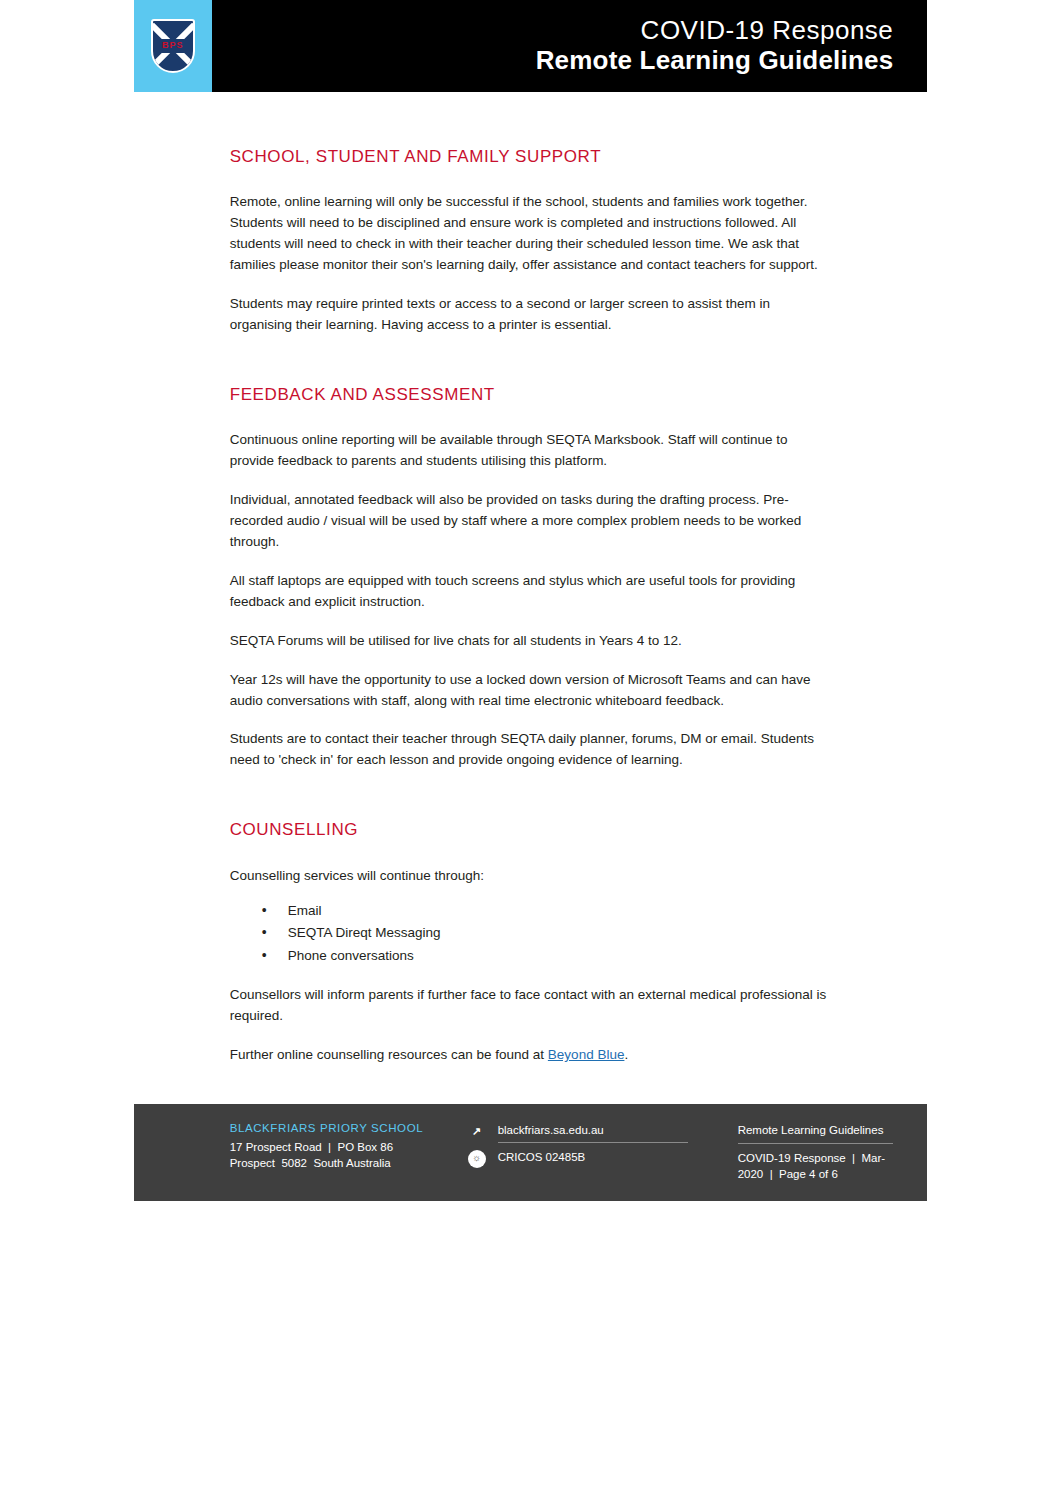BPS
COVID-19 Response
Remote Learning Guidelines
School, Student and Family Support
Remote, online learning will only be successful if the school, students and families work together. Students will need to be disciplined and ensure work is completed and instructions followed. All students will need to check in with their teacher during their scheduled lesson time. We ask that families please monitor their son's learning daily, offer assistance and contact teachers for support.
Students may require printed texts or access to a second or larger screen to assist them in organising their learning. Having access to a printer is essential.
Feedback and Assessment
Continuous online reporting will be available through SEQTA Marksbook. Staff will continue to provide feedback to parents and students utilising this platform.
Individual, annotated feedback will also be provided on tasks during the drafting process. Pre-recorded audio / visual will be used by staff where a more complex problem needs to be worked through.
All staff laptops are equipped with touch screens and stylus which are useful tools for providing feedback and explicit instruction.
SEQTA Forums will be utilised for live chats for all students in Years 4 to 12.
Year 12s will have the opportunity to use a locked down version of Microsoft Teams and can have audio conversations with staff, along with real time electronic whiteboard feedback.
Students are to contact their teacher through SEQTA daily planner, forums, DM or email. Students need to 'check in' for each lesson and provide ongoing evidence of learning.
Counselling
Counselling services will continue through:
Email
SEQTA Direqt Messaging
Phone conversations
Counsellors will inform parents if further face to face contact with an external medical professional is required.
Further online counselling resources can be found at Beyond Blue.
BLACKFRIARS PRIORY SCHOOL
17 Prospect Road | PO Box 86
Prospect 5082 South Australia
↗ blackfriars.sa.edu.au
☼ CRICOS 02485B
Remote Learning Guidelines
COVID-19 Response | Mar-2020 | Page 4 of 6